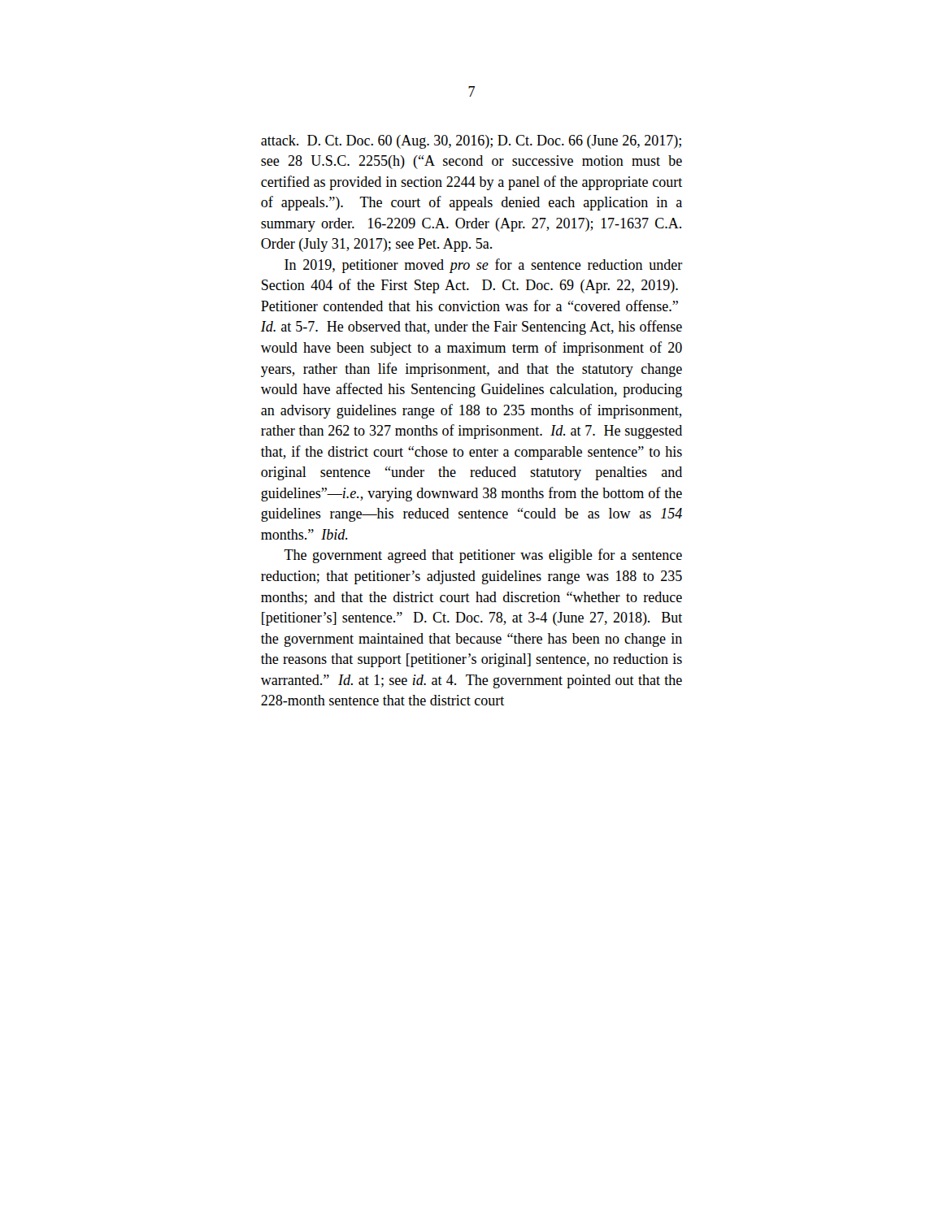7
attack. D. Ct. Doc. 60 (Aug. 30, 2016); D. Ct. Doc. 66 (June 26, 2017); see 28 U.S.C. 2255(h) (“A second or successive motion must be certified as provided in section 2244 by a panel of the appropriate court of appeals.”). The court of appeals denied each application in a summary order. 16-2209 C.A. Order (Apr. 27, 2017); 17-1637 C.A. Order (July 31, 2017); see Pet. App. 5a.
In 2019, petitioner moved pro se for a sentence reduction under Section 404 of the First Step Act. D. Ct. Doc. 69 (Apr. 22, 2019). Petitioner contended that his conviction was for a “covered offense.” Id. at 5-7. He observed that, under the Fair Sentencing Act, his offense would have been subject to a maximum term of imprisonment of 20 years, rather than life imprisonment, and that the statutory change would have affected his Sentencing Guidelines calculation, producing an advisory guidelines range of 188 to 235 months of imprisonment, rather than 262 to 327 months of imprisonment. Id. at 7. He suggested that, if the district court “chose to enter a comparable sentence” to his original sentence “under the reduced statutory penalties and guidelines”—i.e., varying downward 38 months from the bottom of the guidelines range—his reduced sentence “could be as low as 154 months.” Ibid.
The government agreed that petitioner was eligible for a sentence reduction; that petitioner’s adjusted guidelines range was 188 to 235 months; and that the district court had discretion “whether to reduce [petitioner’s] sentence.” D. Ct. Doc. 78, at 3-4 (June 27, 2018). But the government maintained that because “there has been no change in the reasons that support [petitioner’s original] sentence, no reduction is warranted.” Id. at 1; see id. at 4. The government pointed out that the 228-month sentence that the district court